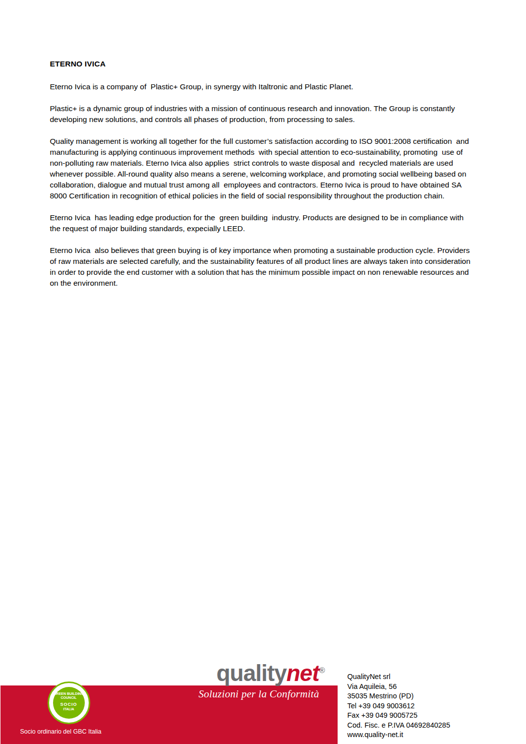ETERNO IVICA
Eterno Ivica is a company of Plastic+ Group, in synergy with Italtronic and Plastic Planet.
Plastic+ is a dynamic group of industries with a mission of continuous research and innovation. The Group is constantly developing new solutions, and controls all phases of production, from processing to sales.
Quality management is working all together for the full customer’s satisfaction according to ISO 9001:2008 certification and manufacturing is applying continuous improvement methods with special attention to eco-sustainability, promoting use of non-polluting raw materials. Eterno Ivica also applies strict controls to waste disposal and recycled materials are used whenever possible. All-round quality also means a serene, welcoming workplace, and promoting social wellbeing based on collaboration, dialogue and mutual trust among all employees and contractors. Eterno Ivica is proud to have obtained SA 8000 Certification in recognition of ethical policies in the field of social responsibility throughout the production chain.
Eterno Ivica has leading edge production for the green building industry. Products are designed to be in compliance with the request of major building standards, expecially LEED.
Eterno Ivica also believes that green buying is of key importance when promoting a sustainable production cycle. Providers of raw materials are selected carefully, and the sustainability features of all product lines are always taken into consideration in order to provide the end customer with a solution that has the minimum possible impact on non renewable resources and on the environment.
qualitynet®
Soluzioni per la Conformità
GREEN BUILDING
COUNCIL SOCIO ITALIA
Socio ordinario del GBC Italia
QualityNet srl
Via Aquileia, 56
35035 Mestrino (PD)
Tel +39 049 9003612
Fax +39 049 9005725
Cod. Fisc. e P.IVA 04692840285
www.quality-net.it